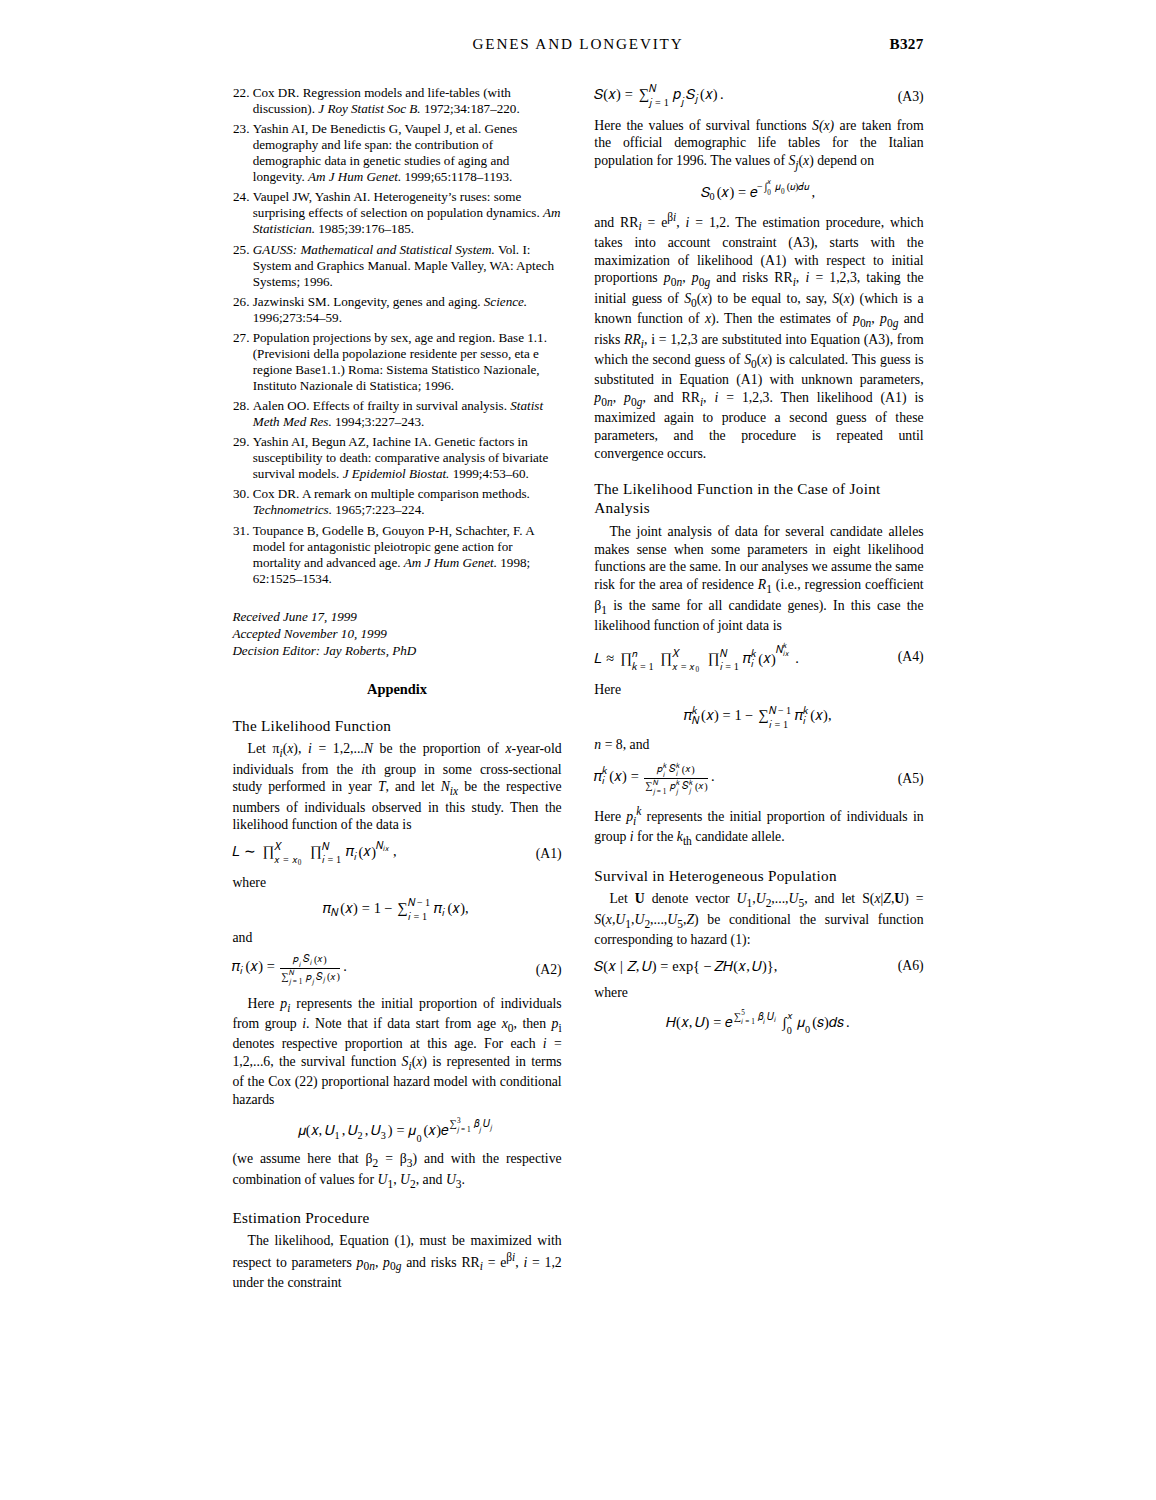Genes and Longevity B327
Cox DR. Regression models and life-tables (with discussion). J Roy Statist Soc B. 1972;34:187–220.
Yashin AI, De Benedictis G, Vaupel J, et al. Genes demography and life span: the contribution of demographic data in genetic studies of aging and longevity. Am J Hum Genet. 1999;65:1178–1193.
Vaupel JW, Yashin AI. Heterogeneity’s ruses: some surprising effects of selection on population dynamics. Am Statistician. 1985;39:176–185.
GAUSS: Mathematical and Statistical System. Vol. I: System and Graphics Manual. Maple Valley, WA: Aptech Systems; 1996.
Jazwinski SM. Longevity, genes and aging. Science. 1996;273:54–59.
Population projections by sex, age and region. Base 1.1. (Previsioni della popolazione residente per sesso, eta e regione Base1.1.) Roma: Sistema Statistico Nazionale, Instituto Nazionale di Statistica; 1996.
Aalen OO. Effects of frailty in survival analysis. Statist Meth Med Res. 1994;3:227–243.
Yashin AI, Begun AZ, Iachine IA. Genetic factors in susceptibility to death: comparative analysis of bivariate survival models. J Epidemiol Biostat. 1999;4:53–60.
Cox DR. A remark on multiple comparison methods. Technometrics. 1965;7:223–224.
Toupance B, Godelle B, Gouyon P-H, Schachter, F. A model for antagonistic pleiotropic gene action for mortality and advanced age. Am J Hum Genet. 1998; 62:1525–1534.
Received June 17, 1999
Accepted November 10, 1999
Decision Editor: Jay Roberts, PhD
Appendix
The Likelihood Function
Let πi(x), i = 1,2,...N be the proportion of x-year-old individuals from the ith group in some cross-sectional study performed in year T, and let Nix be the respective numbers of individuals observed in this study. Then the likelihood function of the data is
L∼ ∏x=x0X ∏i=1N πi(x)Nix , (A1)
where
πN(x)=1− ∑i=1N−1 πi(x),
and
πi(x)= piSi(x) ∑j=1N pjSj(x) . (A2)
Here pi represents the initial proportion of individuals from group i. Note that if data start from age x0, then pi denotes respective proportion at this age. For each i = 1,2,...6, the survival function Si(x) is represented in terms of the Cox (22) proportional hazard model with conditional hazards
μ(x,U1,U2,U3) = μ0(x) e∑j=13βjUj
(we assume here that β2 = β3) and with the respective combination of values for U1, U2, and U3.
Estimation Procedure
The likelihood, Equation (1), must be maximized with respect to parameters p0n, p0g and risks RRi = eβi, i = 1,2 under the constraint
S(x)= ∑j=1N pjSj(x). (A3)
Here the values of survival functions S(x) are taken from the official demographic life tables for the Italian population for 1996. The values of Sj(x) depend on
S0(x)= e−∫0xμ0(u)du ,
and RRi = eβi, i = 1,2. The estimation procedure, which takes into account constraint (A3), starts with the maximization of likelihood (A1) with respect to initial proportions p0n, p0g and risks RRi, i = 1,2,3, taking the initial guess of S0(x) to be equal to, say, S(x) (which is a known function of x). Then the estimates of p0n, p0g and risks RRi, i = 1,2,3 are substituted into Equation (A3), from which the second guess of S0(x) is calculated. This guess is substituted in Equation (A1) with unknown parameters, p0n, p0g, and RRi, i = 1,2,3. Then likelihood (A1) is maximized again to produce a second guess of these parameters, and the procedure is repeated until convergence occurs.
The Likelihood Function in the Case of Joint Analysis
The joint analysis of data for several candidate alleles makes sense when some parameters in eight likelihood functions are the same. In our analyses we assume the same risk for the area of residence R1 (i.e., regression coefficient β1 is the same for all candidate genes). In this case the likelihood function of joint data is
L≈ ∏k=1n ∏x=x0X ∏i=1N πik(x)Nixk . (A4)
Here
πNk(x)=1− ∑i=1N−1 πik(x),
n = 8, and
πik(x)= pikSik(x) ∑j=1N pjkSjk(x) . (A5)
Here pik represents the initial proportion of individuals in group i for the kth candidate allele.
Survival in Heterogeneous Population
Let U denote vector U1,U2,...,U5, and let S(x|Z,U) = S(x,U1,U2,...,U5,Z) be conditional the survival function corresponding to hazard (1):
S(x|Z,U)= exp{−ZH(x,U)}, (A6)
where
H(x,U)= e∑i=15βiUi ∫0x μ0(s)ds.